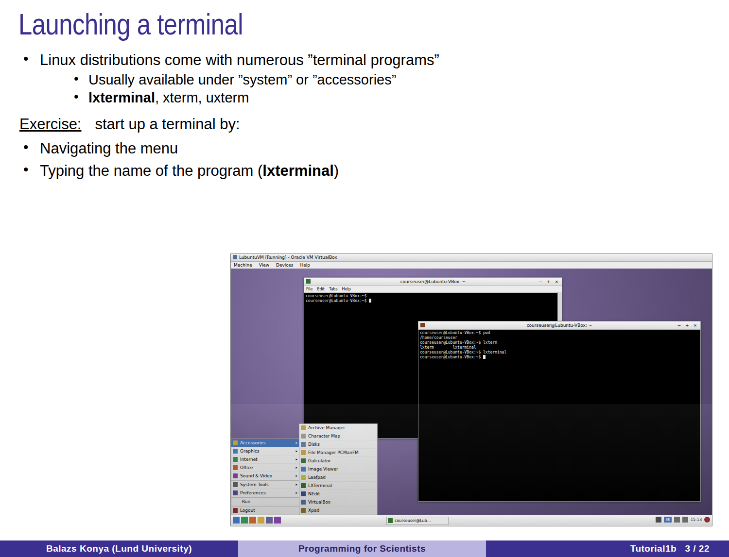Launching a terminal
Linux distributions come with numerous ”terminal programs”
Usually available under ”system” or ”accessories”
lxterminal, xterm, uxterm
Exercise: start up a terminal by:
Navigating the menu
Typing the name of the program (lxterminal)
LubuntuVM [Running] - Oracle VM VirtualBox
Machine View Devices Help
courseuser@Lubuntu-VBox: ~ − + ×
File Edit Tabs Help
courseuser@Lubuntu-VBox:~$ courseuser@Lubuntu-VBox:~$
courseuser@Lubuntu-VBox: ~ − + ×
courseuser@Lubuntu-VBox:~$ pwd /home/courseuser courseuser@Lubuntu-VBox:~$ lxterm lxterm lxterminal courseuser@Lubuntu-VBox:~$ lxterminal courseuser@Lubuntu-VBox:~$
Accessories▸
Graphics▸
Internet▸
Office▸
Sound & Video▸
System Tools▸
Preferences▸
Run
Logout
Archive Manager
Character Map
Disks
File Manager PCManFM
Galculator
Image Viewer
Leafpad
LXTerminal
NEdit
VirtualBox
Xpad
courseuser@Lub...
SE 15:13
Balazs Konya (Lund University)
Programming for Scientists
Tutorial1b 3 / 22